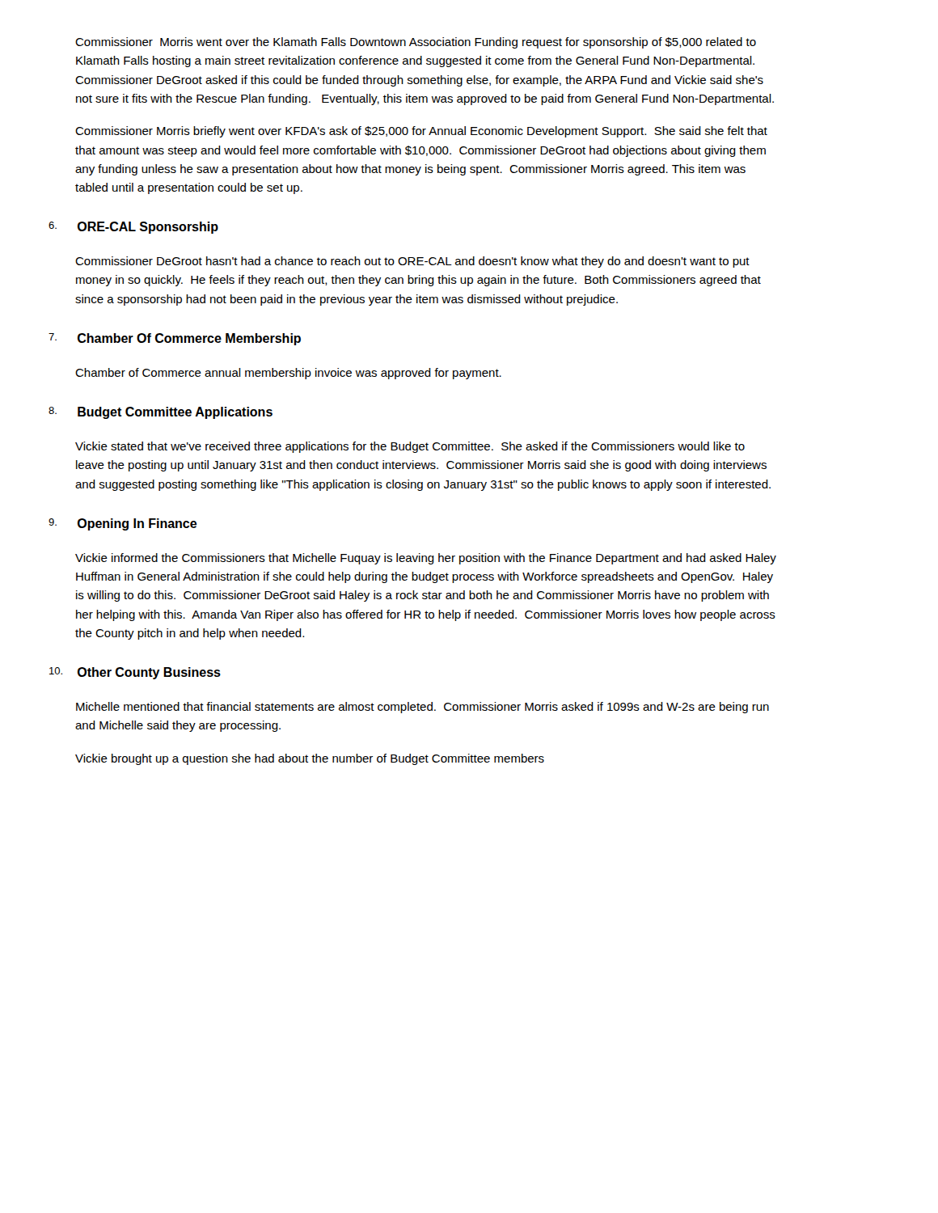Commissioner Morris went over the Klamath Falls Downtown Association Funding request for sponsorship of $5,000 related to Klamath Falls hosting a main street revitalization conference and suggested it come from the General Fund Non-Departmental. Commissioner DeGroot asked if this could be funded through something else, for example, the ARPA Fund and Vickie said she's not sure it fits with the Rescue Plan funding. Eventually, this item was approved to be paid from General Fund Non-Departmental.
Commissioner Morris briefly went over KFDA's ask of $25,000 for Annual Economic Development Support. She said she felt that that amount was steep and would feel more comfortable with $10,000. Commissioner DeGroot had objections about giving them any funding unless he saw a presentation about how that money is being spent. Commissioner Morris agreed. This item was tabled until a presentation could be set up.
6. ORE-CAL Sponsorship
Commissioner DeGroot hasn't had a chance to reach out to ORE-CAL and doesn't know what they do and doesn't want to put money in so quickly. He feels if they reach out, then they can bring this up again in the future. Both Commissioners agreed that since a sponsorship had not been paid in the previous year the item was dismissed without prejudice.
7. Chamber Of Commerce Membership
Chamber of Commerce annual membership invoice was approved for payment.
8. Budget Committee Applications
Vickie stated that we've received three applications for the Budget Committee. She asked if the Commissioners would like to leave the posting up until January 31st and then conduct interviews. Commissioner Morris said she is good with doing interviews and suggested posting something like "This application is closing on January 31st" so the public knows to apply soon if interested.
9. Opening In Finance
Vickie informed the Commissioners that Michelle Fuquay is leaving her position with the Finance Department and had asked Haley Huffman in General Administration if she could help during the budget process with Workforce spreadsheets and OpenGov. Haley is willing to do this. Commissioner DeGroot said Haley is a rock star and both he and Commissioner Morris have no problem with her helping with this. Amanda Van Riper also has offered for HR to help if needed. Commissioner Morris loves how people across the County pitch in and help when needed.
10. Other County Business
Michelle mentioned that financial statements are almost completed. Commissioner Morris asked if 1099s and W-2s are being run and Michelle said they are processing.
Vickie brought up a question she had about the number of Budget Committee members